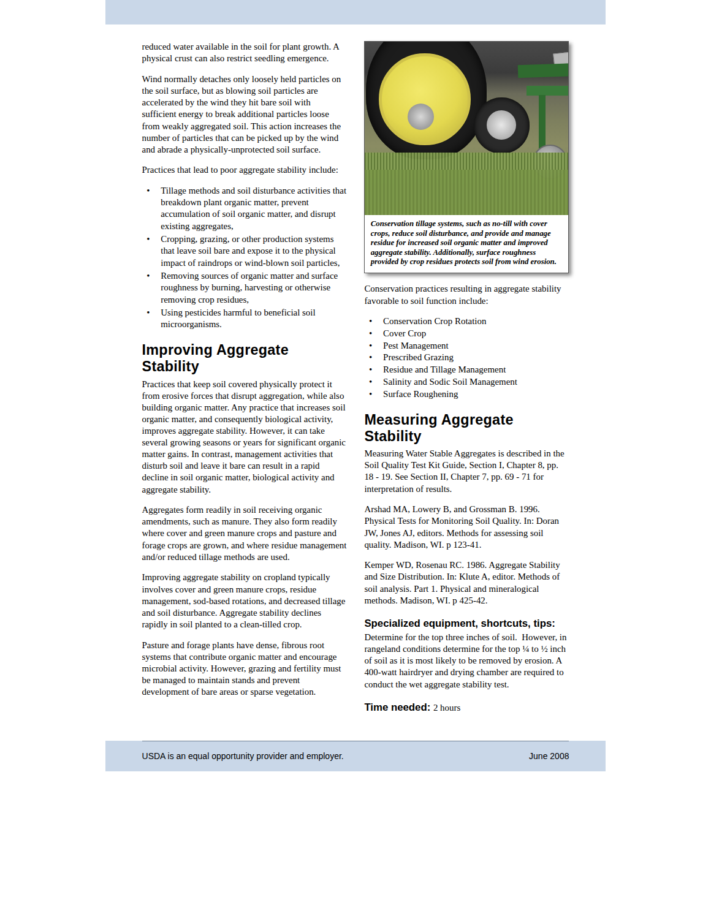reduced water available in the soil for plant growth. A physical crust can also restrict seedling emergence.
Wind normally detaches only loosely held particles on the soil surface, but as blowing soil particles are accelerated by the wind they hit bare soil with sufficient energy to break additional particles loose from weakly aggregated soil. This action increases the number of particles that can be picked up by the wind and abrade a physically-unprotected soil surface.
Practices that lead to poor aggregate stability include:
Tillage methods and soil disturbance activities that breakdown plant organic matter, prevent accumulation of soil organic matter, and disrupt existing aggregates,
Cropping, grazing, or other production systems that leave soil bare and expose it to the physical impact of raindrops or wind-blown soil particles,
Removing sources of organic matter and surface roughness by burning, harvesting or otherwise removing crop residues,
Using pesticides harmful to beneficial soil microorganisms.
Improving Aggregate Stability
Practices that keep soil covered physically protect it from erosive forces that disrupt aggregation, while also building organic matter. Any practice that increases soil organic matter, and consequently biological activity, improves aggregate stability. However, it can take several growing seasons or years for significant organic matter gains. In contrast, management activities that disturb soil and leave it bare can result in a rapid decline in soil organic matter, biological activity and aggregate stability.
Aggregates form readily in soil receiving organic amendments, such as manure. They also form readily where cover and green manure crops and pasture and forage crops are grown, and where residue management and/or reduced tillage methods are used.
Improving aggregate stability on cropland typically involves cover and green manure crops, residue management, sod-based rotations, and decreased tillage and soil disturbance. Aggregate stability declines rapidly in soil planted to a clean-tilled crop.
Pasture and forage plants have dense, fibrous root systems that contribute organic matter and encourage microbial activity. However, grazing and fertility must be managed to maintain stands and prevent development of bare areas or sparse vegetation.
Conservation tillage systems, such as no-till with cover crops, reduce soil disturbance, and provide and manage residue for increased soil organic matter and improved aggregate stability. Additionally, surface roughness provided by crop residues protects soil from wind erosion.
Conservation practices resulting in aggregate stability favorable to soil function include:
Conservation Crop Rotation
Cover Crop
Pest Management
Prescribed Grazing
Residue and Tillage Management
Salinity and Sodic Soil Management
Surface Roughening
Measuring Aggregate Stability
Measuring Water Stable Aggregates is described in the Soil Quality Test Kit Guide, Section I, Chapter 8, pp. 18 - 19. See Section II, Chapter 7, pp. 69 - 71 for interpretation of results.
Arshad MA, Lowery B, and Grossman B. 1996. Physical Tests for Monitoring Soil Quality. In: Doran JW, Jones AJ, editors. Methods for assessing soil quality. Madison, WI. p 123-41.
Kemper WD, Rosenau RC. 1986. Aggregate Stability and Size Distribution. In: Klute A, editor. Methods of soil analysis. Part 1. Physical and mineralogical methods. Madison, WI. p 425-42.
Specialized equipment, shortcuts, tips:
Determine for the top three inches of soil. However, in rangeland conditions determine for the top ¼ to ½ inch of soil as it is most likely to be removed by erosion. A 400-watt hairdryer and drying chamber are required to conduct the wet aggregate stability test.
Time needed: 2 hours
USDA is an equal opportunity provider and employer. June 2008